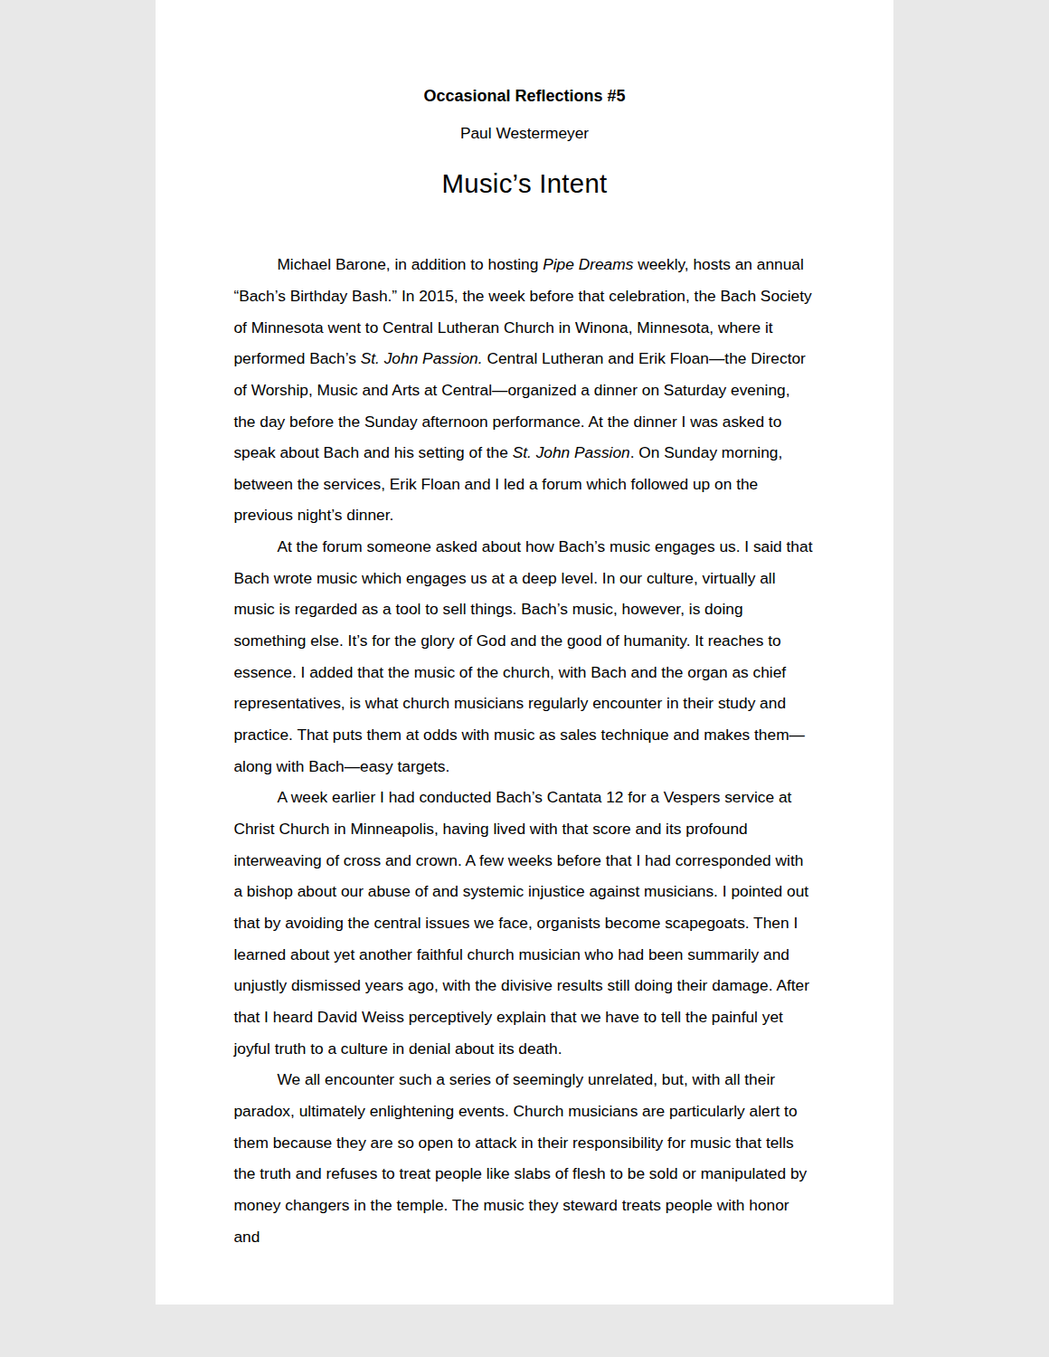Occasional Reflections #5
Paul Westermeyer
Music’s Intent
Michael Barone, in addition to hosting Pipe Dreams weekly, hosts an annual “Bach’s Birthday Bash.” In 2015, the week before that celebration, the Bach Society of Minnesota went to Central Lutheran Church in Winona, Minnesota, where it performed Bach’s St. John Passion. Central Lutheran and Erik Floan—the Director of Worship, Music and Arts at Central—organized a dinner on Saturday evening, the day before the Sunday afternoon performance. At the dinner I was asked to speak about Bach and his setting of the St. John Passion. On Sunday morning, between the services, Erik Floan and I led a forum which followed up on the previous night’s dinner.
At the forum someone asked about how Bach’s music engages us. I said that Bach wrote music which engages us at a deep level. In our culture, virtually all music is regarded as a tool to sell things. Bach’s music, however, is doing something else. It’s for the glory of God and the good of humanity. It reaches to essence. I added that the music of the church, with Bach and the organ as chief representatives, is what church musicians regularly encounter in their study and practice. That puts them at odds with music as sales technique and makes them—along with Bach—easy targets.
A week earlier I had conducted Bach’s Cantata 12 for a Vespers service at Christ Church in Minneapolis, having lived with that score and its profound interweaving of cross and crown. A few weeks before that I had corresponded with a bishop about our abuse of and systemic injustice against musicians. I pointed out that by avoiding the central issues we face, organists become scapegoats. Then I learned about yet another faithful church musician who had been summarily and unjustly dismissed years ago, with the divisive results still doing their damage. After that I heard David Weiss perceptively explain that we have to tell the painful yet joyful truth to a culture in denial about its death.
We all encounter such a series of seemingly unrelated, but, with all their paradox, ultimately enlightening events. Church musicians are particularly alert to them because they are so open to attack in their responsibility for music that tells the truth and refuses to treat people like slabs of flesh to be sold or manipulated by money changers in the temple. The music they steward treats people with honor and